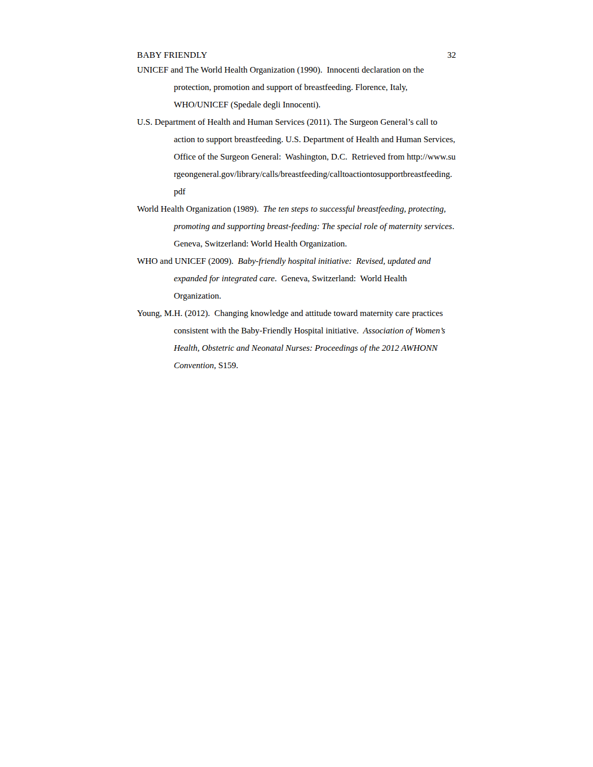BABY FRIENDLY 32
UNICEF and The World Health Organization (1990). Innocenti declaration on the protection, promotion and support of breastfeeding. Florence, Italy, WHO/UNICEF (Spedale degli Innocenti).
U.S. Department of Health and Human Services (2011). The Surgeon General’s call to action to support breastfeeding. U.S. Department of Health and Human Services, Office of the Surgeon General: Washington, D.C. Retrieved from http://www.surgeongeneral.gov/library/calls/breastfeeding/calltoactiontosupportbreastfeeding.pdf
World Health Organization (1989). The ten steps to successful breastfeeding, protecting, promoting and supporting breast-feeding: The special role of maternity services. Geneva, Switzerland: World Health Organization.
WHO and UNICEF (2009). Baby-friendly hospital initiative: Revised, updated and expanded for integrated care. Geneva, Switzerland: World Health Organization.
Young, M.H. (2012). Changing knowledge and attitude toward maternity care practices consistent with the Baby-Friendly Hospital initiative. Association of Women’s Health, Obstetric and Neonatal Nurses: Proceedings of the 2012 AWHONN Convention, S159.